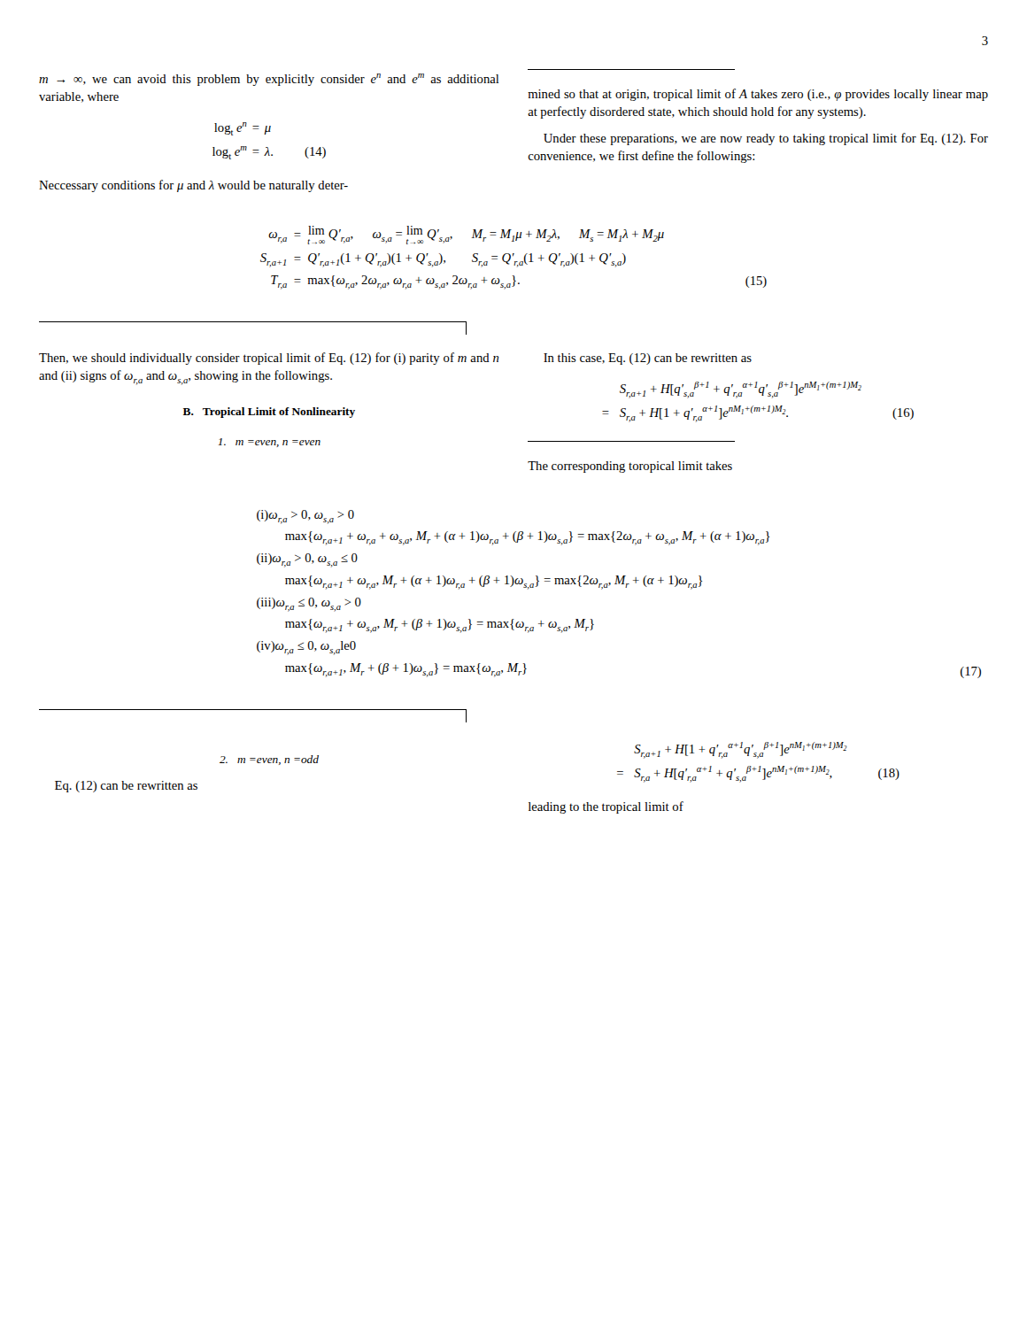3
m → ∞, we can avoid this problem by explicitly consider en and em as additional variable, where
| log t e n | = | μ | |
| log t e m | = | λ . | (14) |
Neccessary conditions for μ and λ would be naturally deter-
mined so that at origin, tropical limit of A takes zero (i.e., φ provides locally linear map at perfectly disordered state, which should hold for any systems).
Under these preparations, we are now ready to taking tropical limit for Eq. (12). For convenience, we first define the followings:
| ω r,a | = | lim t→∞ Q′ r,a , | ω s,a = lim t→∞ Q′ s,a , | M r = M 1 μ + M 2 λ , | M s = M 1 λ + M 2 μ | |
| S r,a+1 | = | Q′ r,a+1 (1 + Q′ r,a )(1 + Q′ s,a ), | S r,a = Q′ r,a (1 + Q′ r,a )(1 + Q′ s,a ) | |
| T r,a | = | max{ ω r,a , 2 ω r,a , ω r,a + ω s,a , 2 ω r,a + ω s,a }. | (15) |
Then, we should individually consider tropical limit of Eq. (12) for (i) parity of m and n and (ii) signs of ωr,a and ωs,a, showing in the followings.
B. Tropical Limit of Nonlinearity
1. m =even, n =even
In this case, Eq. (12) can be rewritten as
| | | S r,a+1 + H [ q′ s,a β+1 + q′ r,a α+1 q′ s,a β+1 ] e nM 1 +(m+1)M 2 | |
| = | | S r,a + H [1 + q′ r,a α+1 ] e nM 1 +(m+1)M 2 . | (16) |
The corresponding toropical limit takes
(i)ωr,a > 0, ωs,a > 0
max{ωr,a+1 + ωr,a + ωs,a, Mr + (α + 1)ωr,a + (β + 1)ωs,a} = max{2ωr,a + ωs,a, Mr + (α + 1)ωr,a}
(ii)ωr,a > 0, ωs,a ≤ 0
max{ωr,a+1 + ωr,a, Mr + (α + 1)ωr,a + (β + 1)ωs,a} = max{2ωr,a, Mr + (α + 1)ωr,a}
(iii)ωr,a ≤ 0, ωs,a > 0
max{ωr,a+1 + ωs,a, Mr + (β + 1)ωs,a} = max{ωr,a + ωs,a, Mr}
(iv)ωr,a ≤ 0, ωs,a le0
max{ωr,a+1, Mr + (β + 1)ωs,a} = max{ωr,a, Mr}
(17)
2. m =even, n =odd
Eq. (12) can be rewritten as
| | | S r,a+1 + H [1 + q′ r,a α+1 q′ s,a β+1 ] e nM 1 +(m+1)M 2 | |
| = | | S r,a + H [ q′ r,a α+1 + q′ s,a β+1 ] e nM 1 +(m+1)M 2 , | (18) |
leading to the tropical limit of